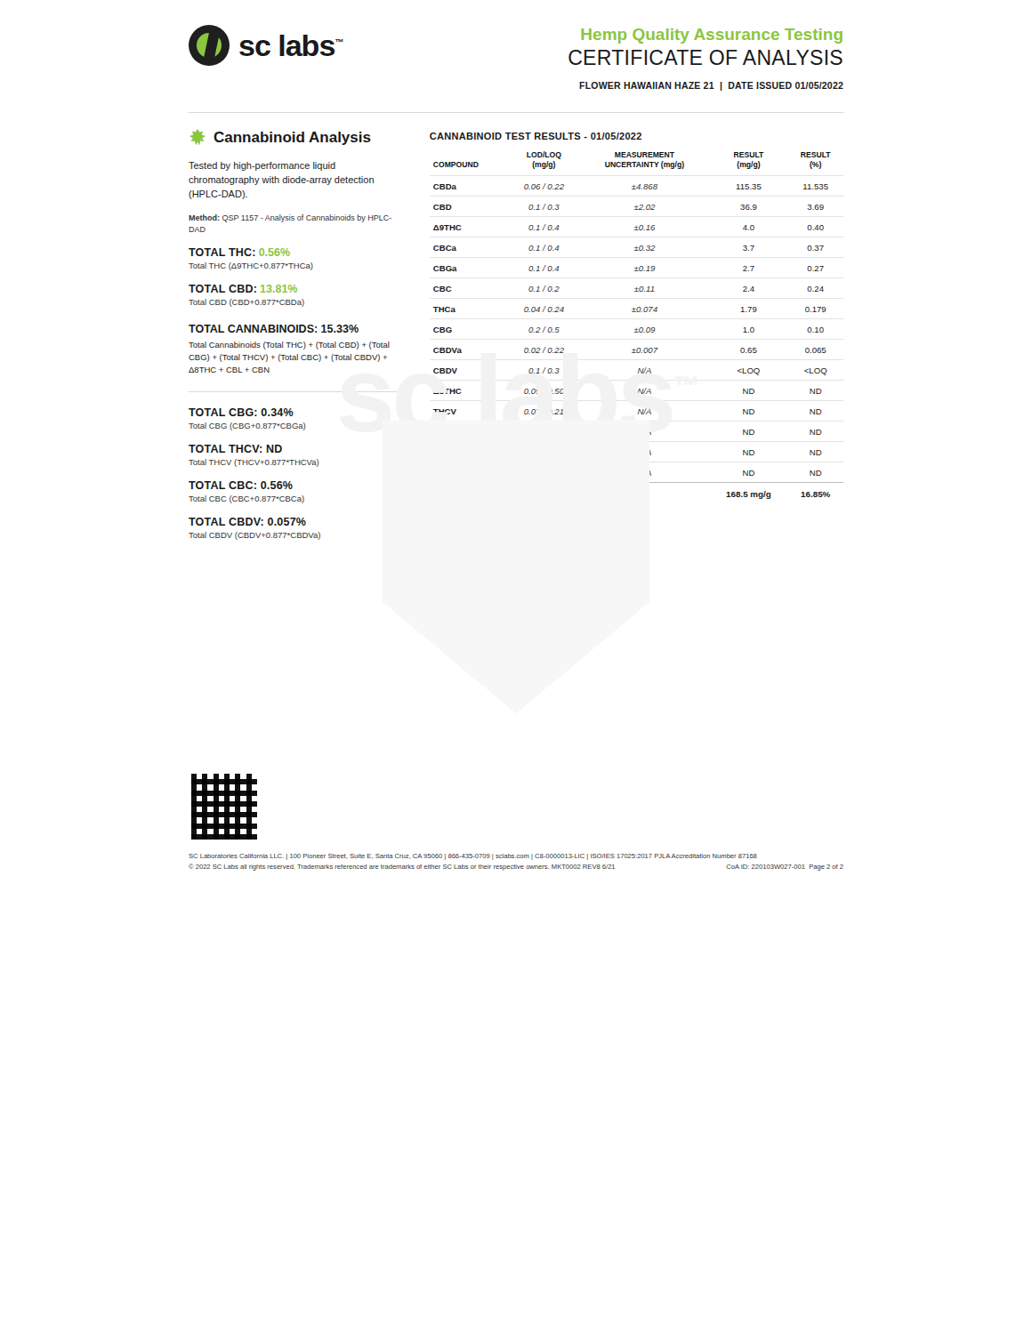sc labs™
Hemp Quality Assurance Testing
CERTIFICATE OF ANALYSIS
FLOWER HAWAIIAN HAZE 21 | DATE ISSUED 01/05/2022
Cannabinoid Analysis
Tested by high-performance liquid chromatography with diode-array detection (HPLC-DAD).
Method: QSP 1157 - Analysis of Cannabinoids by HPLC-DAD
TOTAL THC: 0.56%
Total THC (Δ9THC+0.877*THCa)
TOTAL CBD: 13.81%
Total CBD (CBD+0.877*CBDa)
TOTAL CANNABINOIDS: 15.33%
Total Cannabinoids (Total THC) + (Total CBD) + (Total CBG) + (Total THCV) + (Total CBC) + (Total CBDV) + Δ8THC + CBL + CBN
TOTAL CBG: 0.34%
Total CBG (CBG+0.877*CBGa)
TOTAL THCV: ND
Total THCV (THCV+0.877*THCVa)
TOTAL CBC: 0.56%
Total CBC (CBC+0.877*CBCa)
TOTAL CBDV: 0.057%
Total CBDV (CBDV+0.877*CBDVa)
CANNABINOID TEST RESULTS - 01/05/2022
| COMPOUND | LOD/LOQ (mg/g) | MEASUREMENT UNCERTAINTY (mg/g) | RESULT (mg/g) | RESULT (%) |
| --- | --- | --- | --- | --- |
| CBDa | 0.06 / 0.22 | ±4.868 | 115.35 | 11.535 |
| CBD | 0.1 / 0.3 | ±2.02 | 36.9 | 3.69 |
| Δ9THC | 0.1 / 0.4 | ±0.16 | 4.0 | 0.40 |
| CBCa | 0.1 / 0.4 | ±0.32 | 3.7 | 0.37 |
| CBGa | 0.1 / 0.4 | ±0.19 | 2.7 | 0.27 |
| CBC | 0.1 / 0.2 | ±0.11 | 2.4 | 0.24 |
| THCa | 0.04 / 0.24 | ±0.074 | 1.79 | 0.179 |
| CBG | 0.2 / 0.5 | ±0.09 | 1.0 | 0.10 |
| CBDVa | 0.02 / 0.22 | ±0.007 | 0.65 | 0.065 |
| CBDV | 0.1 / 0.3 | N/A | <LOQ | <LOQ |
| Δ8THC | 0.05 / 0.50 | N/A | ND | ND |
| THCV | 0.07 / 0.21 | N/A | ND | ND |
| THCVa | 0.05 / 0.17 | N/A | ND | ND |
| CBL | 0.1 / 0.4 | N/A | ND | ND |
| CBN | 0.07 / 0.20 | N/A | ND | ND |
| SUM OF CANNABINOIDS | 168.5 mg/g | 16.85% |
sc labs™
SC Laboratories California LLC. | 100 Pioneer Street, Suite E, Santa Cruz, CA 95060 | 866-435-0709 | sclabs.com | C8-0000013-LIC | ISO/IES 17025:2017 PJLA Accreditation Number 87168
© 2022 SC Labs all rights reserved. Trademarks referenced are trademarks of either SC Labs or their respective owners. MKT0002 REV8 6/21 CoA ID: 220103W027-001 Page 2 of 2